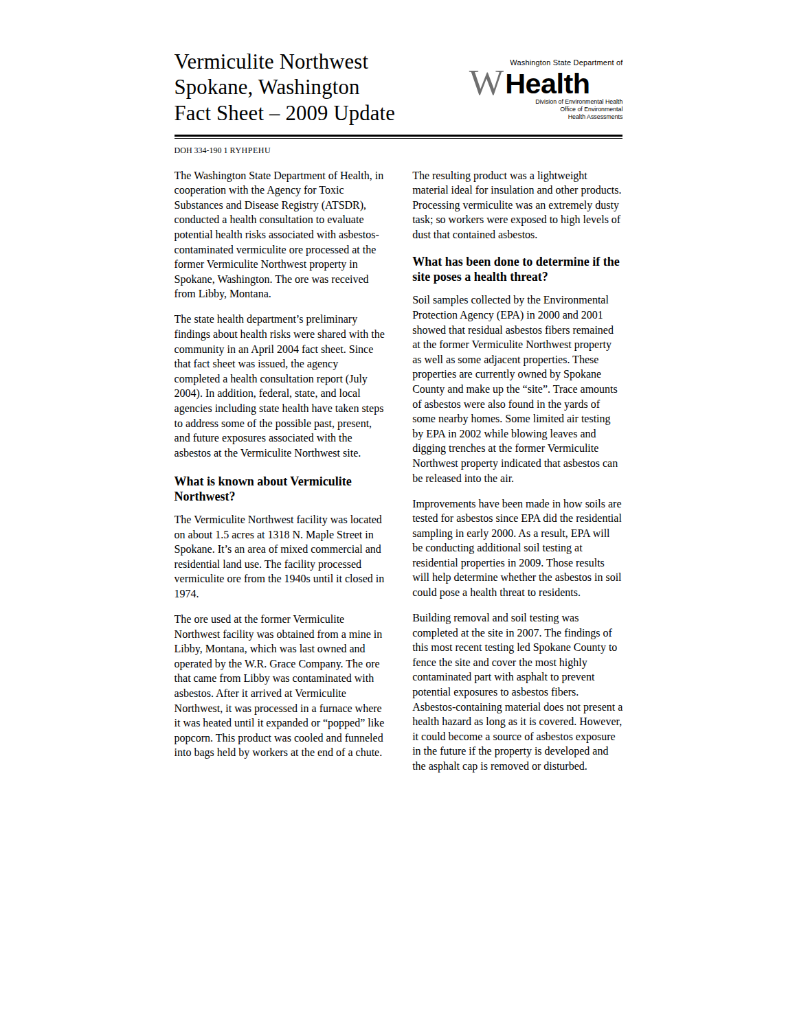Vermiculite Northwest
Spokane, Washington
Fact Sheet – 2009 Update
Washington State Department of
W Health
Division of Environmental Health
Office of Environmental
Health Assessments
DOH 334-190 1 RYHPEHU
The Washington State Department of Health, in cooperation with the Agency for Toxic Substances and Disease Registry (ATSDR), conducted a health consultation to evaluate potential health risks associated with asbestos-contaminated vermiculite ore processed at the former Vermiculite Northwest property in Spokane, Washington. The ore was received from Libby, Montana.
The state health department’s preliminary findings about health risks were shared with the community in an April 2004 fact sheet. Since that fact sheet was issued, the agency completed a health consultation report (July 2004). In addition, federal, state, and local agencies including state health have taken steps to address some of the possible past, present, and future exposures associated with the asbestos at the Vermiculite Northwest site.
What is known about Vermiculite Northwest?
The Vermiculite Northwest facility was located on about 1.5 acres at 1318 N. Maple Street in Spokane. It’s an area of mixed commercial and residential land use. The facility processed vermiculite ore from the 1940s until it closed in 1974.
The ore used at the former Vermiculite Northwest facility was obtained from a mine in Libby, Montana, which was last owned and operated by the W.R. Grace Company. The ore that came from Libby was contaminated with asbestos. After it arrived at Vermiculite Northwest, it was processed in a furnace where it was heated until it expanded or “popped” like popcorn. This product was cooled and funneled into bags held by workers at the end of a chute.
The resulting product was a lightweight material ideal for insulation and other products. Processing vermiculite was an extremely dusty task; so workers were exposed to high levels of dust that contained asbestos.
What has been done to determine if the site poses a health threat?
Soil samples collected by the Environmental Protection Agency (EPA) in 2000 and 2001 showed that residual asbestos fibers remained at the former Vermiculite Northwest property as well as some adjacent properties. These properties are currently owned by Spokane County and make up the “site”. Trace amounts of asbestos were also found in the yards of some nearby homes. Some limited air testing by EPA in 2002 while blowing leaves and digging trenches at the former Vermiculite Northwest property indicated that asbestos can be released into the air.
Improvements have been made in how soils are tested for asbestos since EPA did the residential sampling in early 2000. As a result, EPA will be conducting additional soil testing at residential properties in 2009. Those results will help determine whether the asbestos in soil could pose a health threat to residents.
Building removal and soil testing was completed at the site in 2007. The findings of this most recent testing led Spokane County to fence the site and cover the most highly contaminated part with asphalt to prevent potential exposures to asbestos fibers. Asbestos-containing material does not present a health hazard as long as it is covered. However, it could become a source of asbestos exposure in the future if the property is developed and the asphalt cap is removed or disturbed.